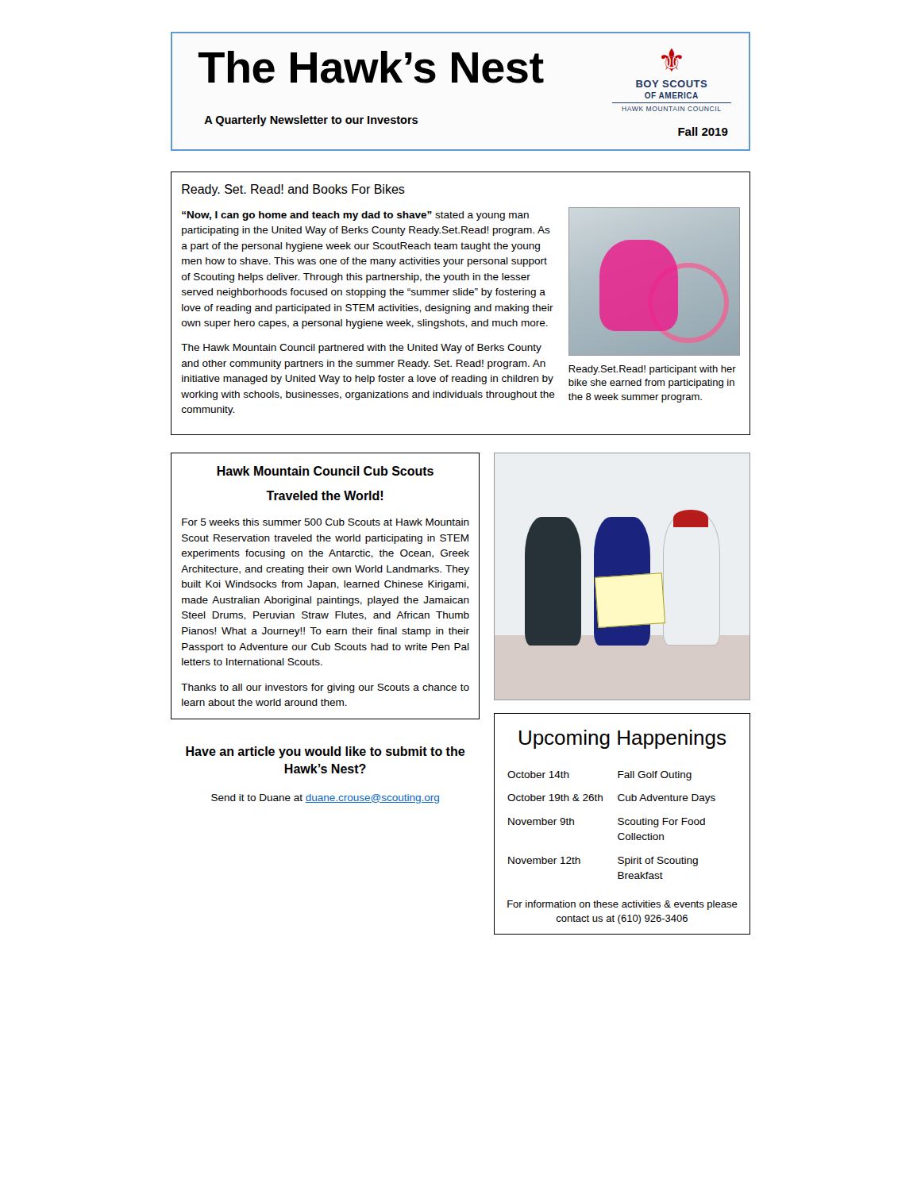The Hawk’s Nest
A Quarterly Newsletter to our Investors Fall 2019
⚜ BOY SCOUTS OF AMERICA HAWK MOUNTAIN COUNCIL
Ready. Set. Read! and Books For Bikes
Ready.Set.Read! participant with her bike she earned from participating in the 8 week summer program.
“Now, I can go home and teach my dad to shave” stated a young man participating in the United Way of Berks County Ready.Set.Read! program. As a part of the personal hygiene week our ScoutReach team taught the young men how to shave. This was one of the many activities your personal support of Scouting helps deliver. Through this partnership, the youth in the lesser served neighborhoods focused on stopping the “summer slide” by fostering a love of reading and participated in STEM activities, designing and making their own super hero capes, a personal hygiene week, slingshots, and much more.
The Hawk Mountain Council partnered with the United Way of Berks County and other community partners in the summer Ready. Set. Read! program. An initiative managed by United Way to help foster a love of reading in children by working with schools, businesses, organizations and individuals throughout the community.
Hawk Mountain Council Cub Scouts Traveled the World!
For 5 weeks this summer 500 Cub Scouts at Hawk Mountain Scout Reservation traveled the world participating in STEM experiments focusing on the Antarctic, the Ocean, Greek Architecture, and creating their own World Landmarks. They built Koi Windsocks from Japan, learned Chinese Kirigami, made Australian Aboriginal paintings, played the Jamaican Steel Drums, Peruvian Straw Flutes, and African Thumb Pianos! What a Journey!! To earn their final stamp in their Passport to Adventure our Cub Scouts had to write Pen Pal letters to International Scouts.
Thanks to all our investors for giving our Scouts a chance to learn about the world around them.
Have an article you would like to submit to the Hawk’s Nest?
Send it to Duane at duane.crouse@scouting.org
Upcoming Happenings
| October 14th | Fall Golf Outing |
| October 19th & 26th | Cub Adventure Days |
| November 9th | Scouting For Food Collection |
| November 12th | Spirit of Scouting Breakfast |
For information on these activities & events please contact us at (610) 926-3406